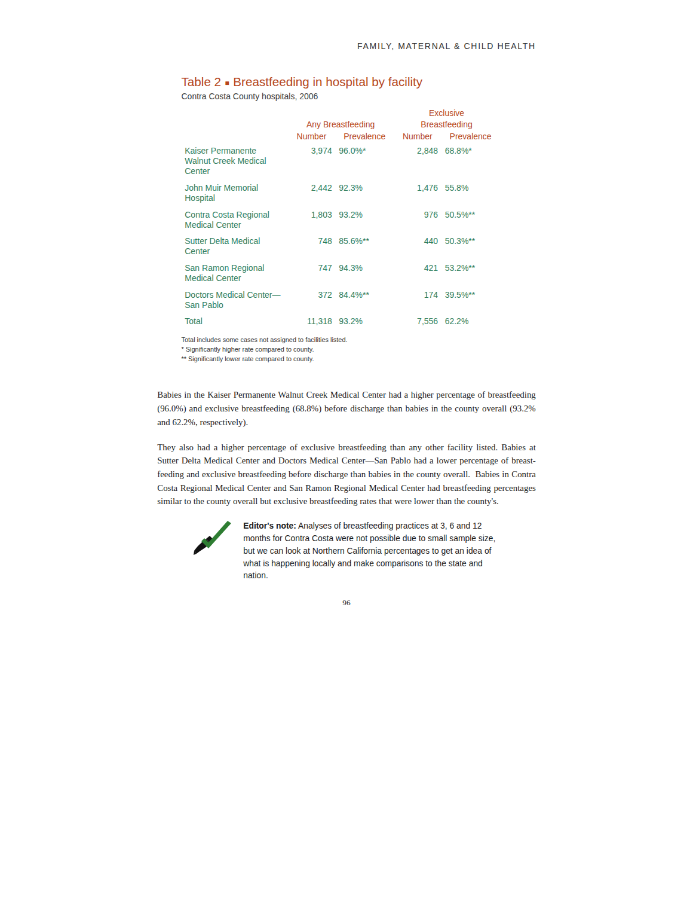FAMILY, MATERNAL & CHILD HEALTH
Table 2 ■ Breastfeeding in hospital by facility
Contra Costa County hospitals, 2006
| | | | Exclusive |
| --- | --- | --- | --- |
| Any Breastfeeding | Breastfeeding |
| Number | Prevalence | Number | Prevalence |
| Kaiser Permanente Walnut Creek Medical Center | 3,974 | 96.0%* | 2,848 | 68.8%* |
| John Muir Memorial Hospital | 2,442 | 92.3% | 1,476 | 55.8% |
| Contra Costa Regional Medical Center | 1,803 | 93.2% | 976 | 50.5%** |
| Sutter Delta Medical Center | 748 | 85.6%** | 440 | 50.3%** |
| San Ramon Regional Medical Center | 747 | 94.3% | 421 | 53.2%** |
| Doctors Medical Center—San Pablo | 372 | 84.4%** | 174 | 39.5%** |
| Total | 11,318 | 93.2% | 7,556 | 62.2% |
Total includes some cases not assigned to facilities listed.
* Significantly higher rate compared to county.
** Significantly lower rate compared to county.
Babies in the Kaiser Permanente Walnut Creek Medical Center had a higher percentage of breastfeeding (96.0%) and exclusive breastfeeding (68.8%) before discharge than babies in the county overall (93.2% and 62.2%, respectively).
They also had a higher percentage of exclusive breastfeeding than any other facility listed. Babies at Sutter Delta Medical Center and Doctors Medical Center—San Pablo had a lower percentage of breastfeeding and exclusive breastfeeding before discharge than babies in the county overall. Babies in Contra Costa Regional Medical Center and San Ramon Regional Medical Center had breastfeeding percentages similar to the county overall but exclusive breastfeeding rates that were lower than the county's.
Editor's note: Analyses of breastfeeding practices at 3, 6 and 12 months for Contra Costa were not possible due to small sample size, but we can look at Northern California percentages to get an idea of what is happening locally and make comparisons to the state and nation.
96